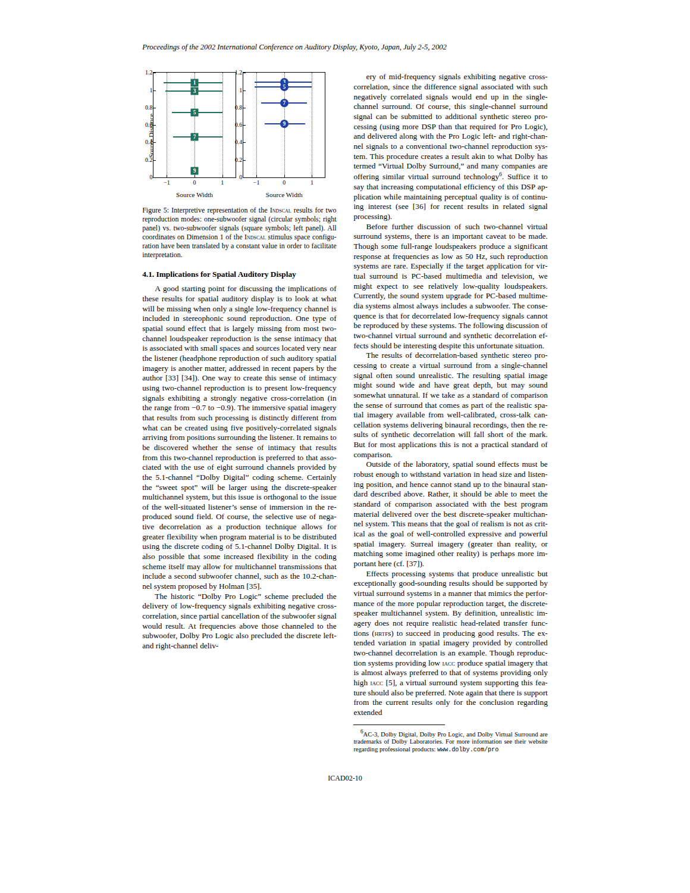Proceedings of the 2002 International Conference on Auditory Display, Kyoto, Japan, July 2-5, 2002
Source Distance
1.2
1
0.8
0.6
0.4
0.2
0
−1
0
1
1
3
5
7
9
Source Width
1.2
1
0.8
0.6
0.4
0.2
0
−1
0
1
3
5
7
9
Source Width
Figure 5: Interpretive representation of the Indscal results for two reproduction modes: one-subwoofer signal (circular symbols; right panel) vs. two-subwoofer signals (square symbols; left panel). All coordinates on Dimension 1 of the Indscal stimulus space configuration have been translated by a constant value in order to facilitate interpretation.
4.1. Implications for Spatial Auditory Display
A good starting point for discussing the implications of these results for spatial auditory display is to look at what will be missing when only a single low-frequency channel is included in stereophonic sound reproduction. One type of spatial sound effect that is largely missing from most two-channel loudspeaker reproduction is the sense intimacy that is associated with small spaces and sources located very near the listener (headphone reproduction of such auditory spatial imagery is another matter, addressed in recent papers by the author [33] [34]). One way to create this sense of intimacy using two-channel reproduction is to present low-frequency signals exhibiting a strongly negative cross-correlation (in the range from −0.7 to −0.9). The immersive spatial imagery that results from such processing is distinctly different from what can be created using five positively-correlated signals arriving from positions surrounding the listener. It remains to be discovered whether the sense of intimacy that results from this two-channel reproduction is preferred to that associated with the use of eight surround channels provided by the 5.1-channel “Dolby Digital” coding scheme. Certainly the “sweet spot” will be larger using the discrete-speaker multichannel system, but this issue is orthogonal to the issue of the well-situated listener’s sense of immersion in the reproduced sound field. Of course, the selective use of negative decorrelation as a production technique allows for greater flexibility when program material is to be distributed using the discrete coding of 5.1-channel Dolby Digital. It is also possible that some increased flexibility in the coding scheme itself may allow for multichannel transmissions that include a second subwoofer channel, such as the 10.2-channel system proposed by Holman [35].
The historic “Dolby Pro Logic” scheme precluded the delivery of low-frequency signals exhibiting negative cross-correlation, since partial cancellation of the subwoofer signal would result. At frequencies above those channeled to the subwoofer, Dolby Pro Logic also precluded the discrete left- and right-channel deliv-
ery of mid-frequency signals exhibiting negative cross-correlation, since the difference signal associated with such negatively correlated signals would end up in the single-channel surround. Of course, this single-channel surround signal can be submitted to additional synthetic stereo processing (using more DSP than that required for Pro Logic), and delivered along with the Pro Logic left- and right-channel signals to a conventional two-channel reproduction system. This procedure creates a result akin to what Dolby has termed “Virtual Dolby Surround,” and many companies are offering similar virtual surround technology6. Suffice it to say that increasing computational efficiency of this DSP application while maintaining perceptual quality is of continuing interest (see [36] for recent results in related signal processing).
Before further discussion of such two-channel virtual surround systems, there is an important caveat to be made. Though some full-range loudspeakers produce a significant response at frequencies as low as 50 Hz, such reproduction systems are rare. Especially if the target application for virtual surround is PC-based multimedia and television, we might expect to see relatively low-quality loudspeakers. Currently, the sound system upgrade for PC-based multimedia systems almost always includes a subwoofer. The consequence is that for decorrelated low-frequency signals cannot be reproduced by these systems. The following discussion of two-channel virtual surround and synthetic decorrelation effects should be interesting despite this unfortunate situation.
The results of decorrelation-based synthetic stereo processing to create a virtual surround from a single-channel signal often sound unrealistic. The resulting spatial image might sound wide and have great depth, but may sound somewhat unnatural. If we take as a standard of comparison the sense of surround that comes as part of the realistic spatial imagery available from well-calibrated, cross-talk cancellation systems delivering binaural recordings, then the results of synthetic decorrelation will fall short of the mark. But for most applications this is not a practical standard of comparison.
Outside of the laboratory, spatial sound effects must be robust enough to withstand variation in head size and listening position, and hence cannot stand up to the binaural standard described above. Rather, it should be able to meet the standard of comparison associated with the best program material delivered over the best discrete-speaker multichannel system. This means that the goal of realism is not as critical as the goal of well-controlled expressive and powerful spatial imagery. Surreal imagery (greater than reality, or matching some imagined other reality) is perhaps more important here (cf. [37]).
Effects processing systems that produce unrealistic but exceptionally good-sounding results should be supported by virtual surround systems in a manner that mimics the performance of the more popular reproduction target, the discrete-speaker multichannel system. By definition, unrealistic imagery does not require realistic head-related transfer functions (hrtfs) to succeed in producing good results. The extended variation in spatial imagery provided by controlled two-channel decorrelation is an example. Though reproduction systems providing low iacc produce spatial imagery that is almost always preferred to that of systems providing only high iacc [5], a virtual surround system supporting this feature should also be preferred. Note again that there is support from the current results only for the conclusion regarding extended
6AC-3, Dolby Digital, Dolby Pro Logic, and Dolby Virtual Surround are trademarks of Dolby Laboratories. For more information see their website regarding professional products: www.dolby.com/pro
ICAD02-10